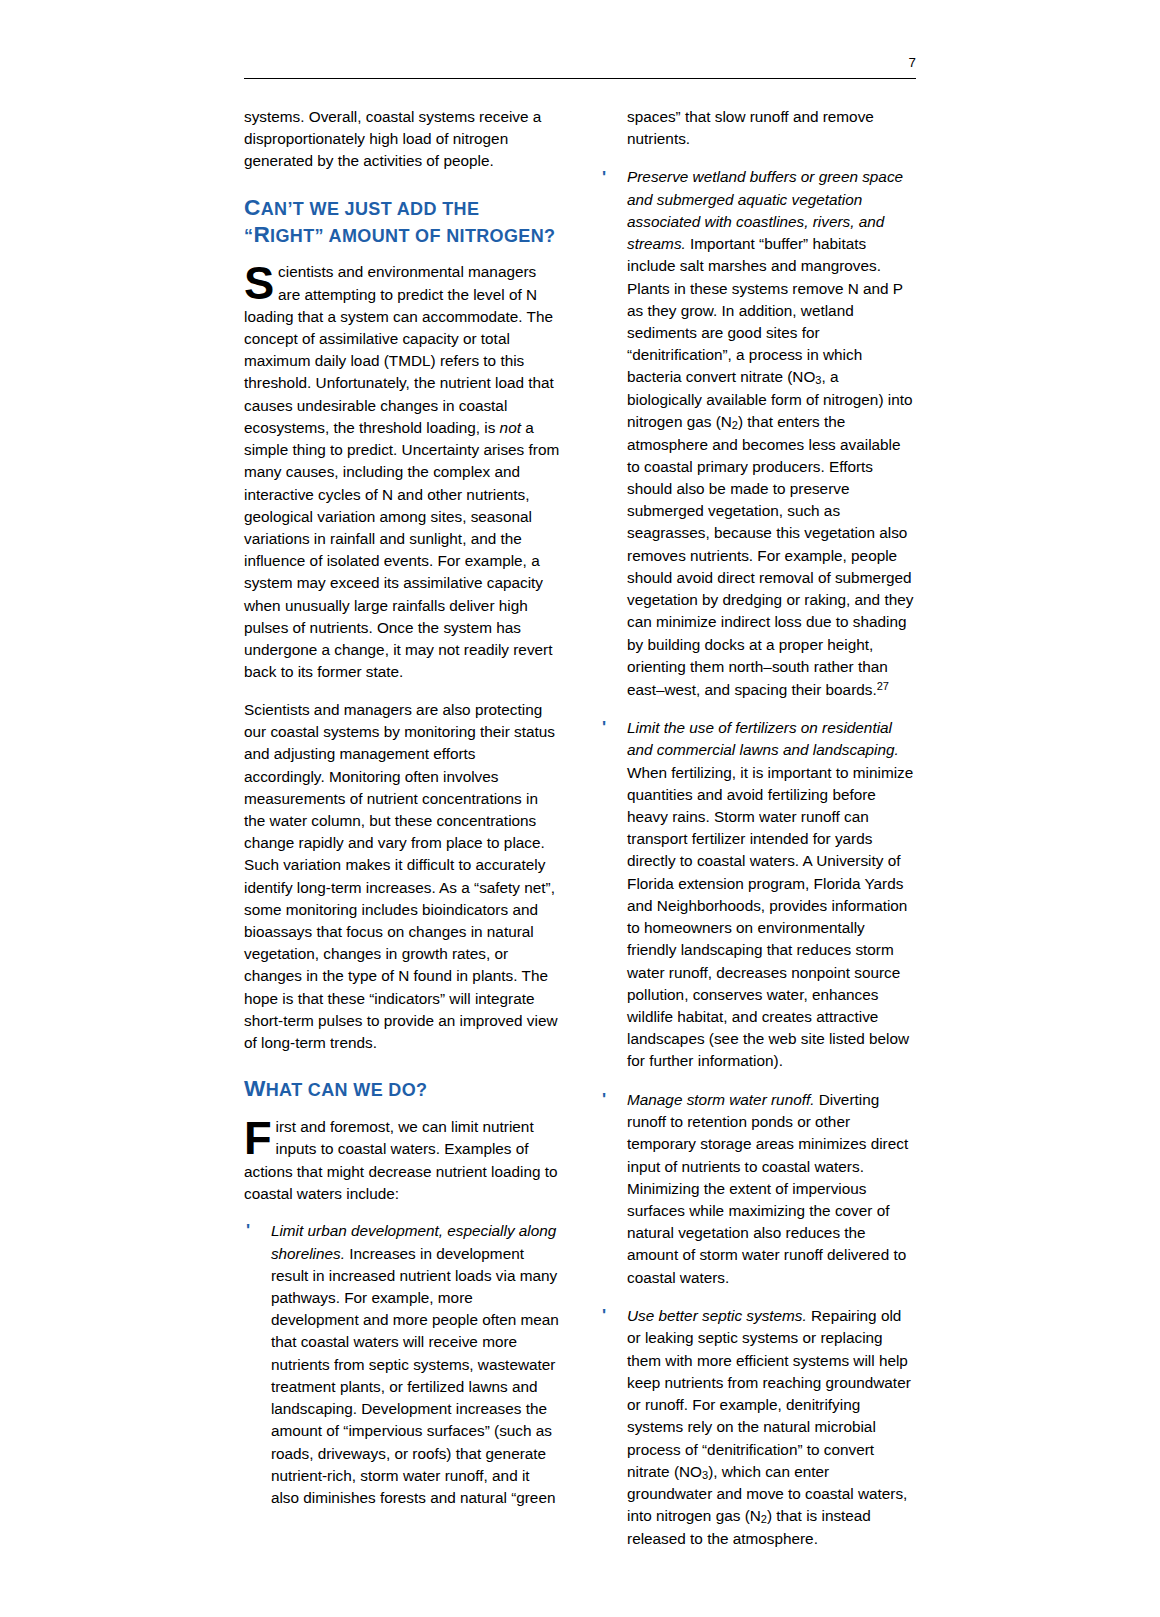7
systems. Overall, coastal systems receive a disproportionately high load of nitrogen generated by the activities of people.
Can’t we just add the “right” amount of nitrogen?
Scientists and environmental managers are attempting to predict the level of N loading that a system can accommodate. The concept of assimilative capacity or total maximum daily load (TMDL) refers to this threshold. Unfortunately, the nutrient load that causes undesirable changes in coastal ecosystems, the threshold loading, is not a simple thing to predict. Uncertainty arises from many causes, including the complex and interactive cycles of N and other nutrients, geological variation among sites, seasonal variations in rainfall and sunlight, and the influence of isolated events. For example, a system may exceed its assimilative capacity when unusually large rainfalls deliver high pulses of nutrients. Once the system has undergone a change, it may not readily revert back to its former state.
Scientists and managers are also protecting our coastal systems by monitoring their status and adjusting management efforts accordingly. Monitoring often involves measurements of nutrient concentrations in the water column, but these concentrations change rapidly and vary from place to place. Such variation makes it difficult to accurately identify long-term increases. As a “safety net”, some monitoring includes bioindicators and bioassays that focus on changes in natural vegetation, changes in growth rates, or changes in the type of N found in plants. The hope is that these “indicators” will integrate short-term pulses to provide an improved view of long-term trends.
What can we do?
First and foremost, we can limit nutrient inputs to coastal waters. Examples of actions that might decrease nutrient loading to coastal waters include:
Limit urban development, especially along shorelines. Increases in development result in increased nutrient loads via many pathways. For example, more development and more people often mean that coastal waters will receive more nutrients from septic systems, wastewater treatment plants, or fertilized lawns and landscaping. Development increases the amount of “impervious surfaces” (such as roads, driveways, or roofs) that generate nutrient-rich, storm water runoff, and it also diminishes forests and natural “green spaces” that slow runoff and remove nutrients.
Preserve wetland buffers or green space and submerged aquatic vegetation associated with coastlines, rivers, and streams. Important “buffer” habitats include salt marshes and mangroves. Plants in these systems remove N and P as they grow. In addition, wetland sediments are good sites for “denitrification”, a process in which bacteria convert nitrate (NO3, a biologically available form of nitrogen) into nitrogen gas (N2) that enters the atmosphere and becomes less available to coastal primary producers. Efforts should also be made to preserve submerged vegetation, such as seagrasses, because this vegetation also removes nutrients. For example, people should avoid direct removal of submerged vegetation by dredging or raking, and they can minimize indirect loss due to shading by building docks at a proper height, orienting them north–south rather than east–west, and spacing their boards.27
Limit the use of fertilizers on residential and commercial lawns and landscaping. When fertilizing, it is important to minimize quantities and avoid fertilizing before heavy rains. Storm water runoff can transport fertilizer intended for yards directly to coastal waters. A University of Florida extension program, Florida Yards and Neighborhoods, provides information to homeowners on environmentally friendly landscaping that reduces storm water runoff, decreases nonpoint source pollution, conserves water, enhances wildlife habitat, and creates attractive landscapes (see the web site listed below for further information).
Manage storm water runoff. Diverting runoff to retention ponds or other temporary storage areas minimizes direct input of nutrients to coastal waters. Minimizing the extent of impervious surfaces while maximizing the cover of natural vegetation also reduces the amount of storm water runoff delivered to coastal waters.
Use better septic systems. Repairing old or leaking septic systems or replacing them with more efficient systems will help keep nutrients from reaching groundwater or runoff. For example, denitrifying systems rely on the natural microbial process of “denitrification” to convert nitrate (NO3), which can enter groundwater and move to coastal waters, into nitrogen gas (N2) that is instead released to the atmosphere.